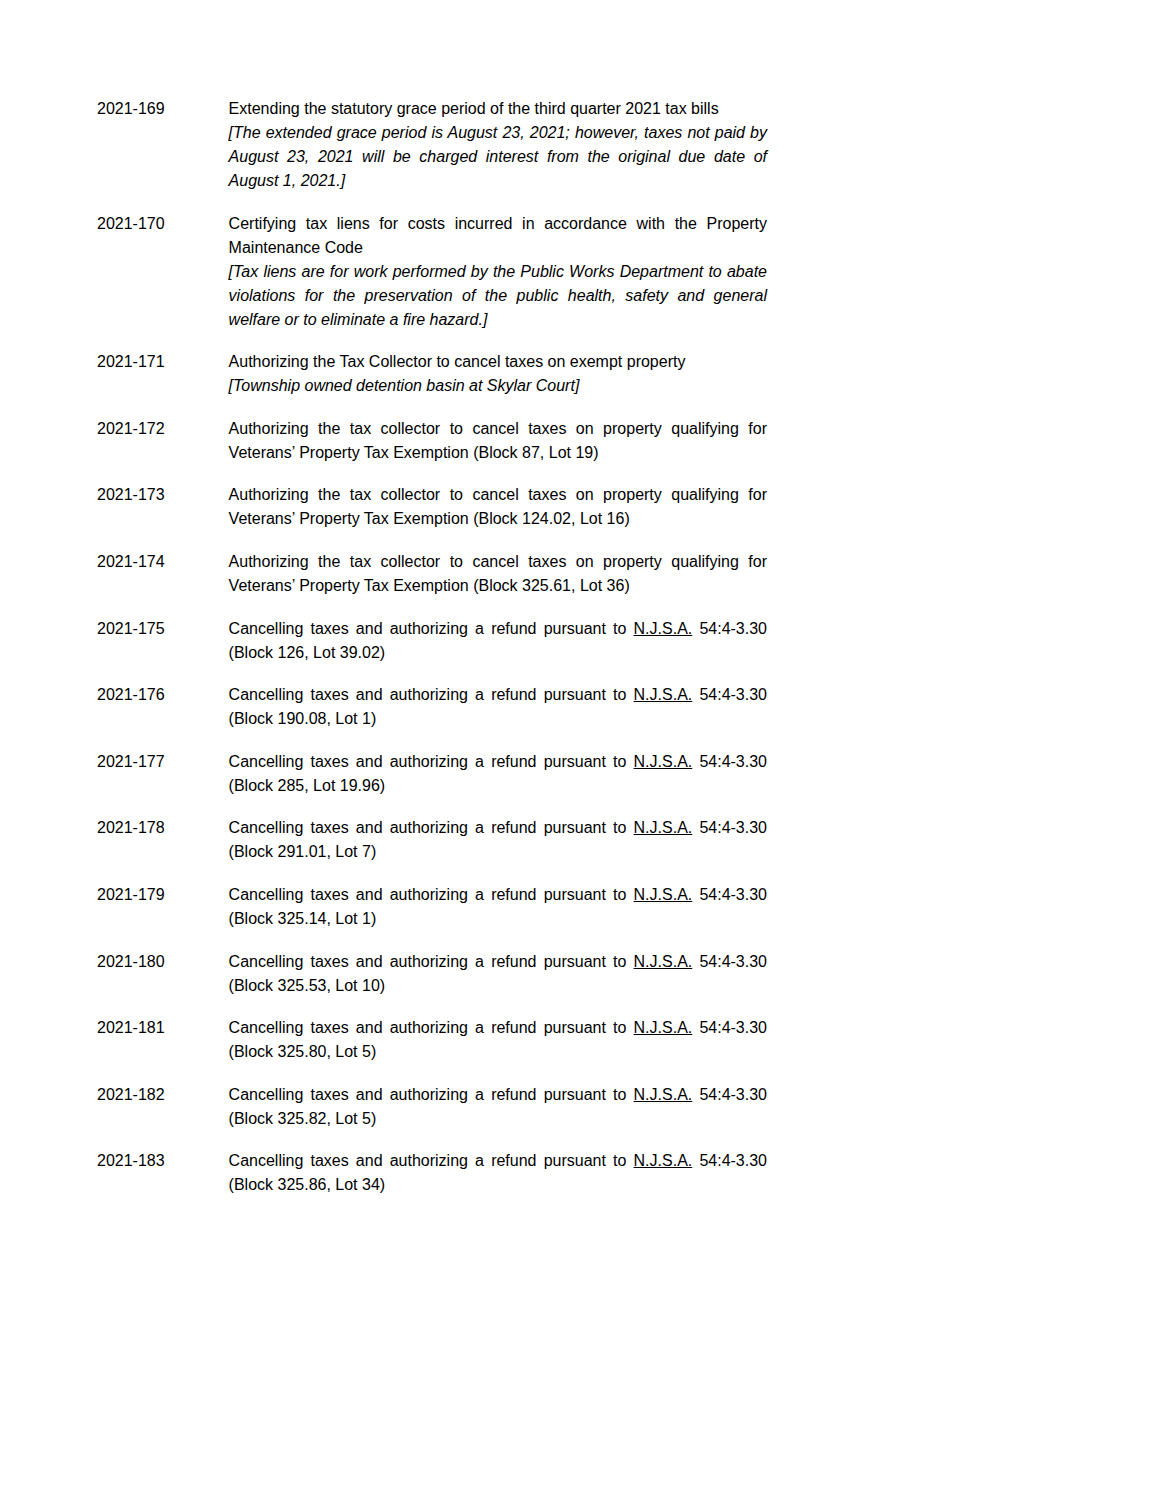| 2021-169 | Extending the statutory grace period of the third quarter 2021 tax bills [The extended grace period is August 23, 2021; however, taxes not paid by August 23, 2021 will be charged interest from the original due date of August 1, 2021.] |
| 2021-170 | Certifying tax liens for costs incurred in accordance with the Property Maintenance Code [Tax liens are for work performed by the Public Works Department to abate violations for the preservation of the public health, safety and general welfare or to eliminate a fire hazard.] |
| 2021-171 | Authorizing the Tax Collector to cancel taxes on exempt property [Township owned detention basin at Skylar Court] |
| 2021-172 | Authorizing the tax collector to cancel taxes on property qualifying for Veterans’ Property Tax Exemption (Block 87, Lot 19) |
| 2021-173 | Authorizing the tax collector to cancel taxes on property qualifying for Veterans’ Property Tax Exemption (Block 124.02, Lot 16) |
| 2021-174 | Authorizing the tax collector to cancel taxes on property qualifying for Veterans’ Property Tax Exemption (Block 325.61, Lot 36) |
| 2021-175 | Cancelling taxes and authorizing a refund pursuant to N.J.S.A. 54:4-3.30 (Block 126, Lot 39.02) |
| 2021-176 | Cancelling taxes and authorizing a refund pursuant to N.J.S.A. 54:4-3.30 (Block 190.08, Lot 1) |
| 2021-177 | Cancelling taxes and authorizing a refund pursuant to N.J.S.A. 54:4-3.30 (Block 285, Lot 19.96) |
| 2021-178 | Cancelling taxes and authorizing a refund pursuant to N.J.S.A. 54:4-3.30 (Block 291.01, Lot 7) |
| 2021-179 | Cancelling taxes and authorizing a refund pursuant to N.J.S.A. 54:4-3.30 (Block 325.14, Lot 1) |
| 2021-180 | Cancelling taxes and authorizing a refund pursuant to N.J.S.A. 54:4-3.30 (Block 325.53, Lot 10) |
| 2021-181 | Cancelling taxes and authorizing a refund pursuant to N.J.S.A. 54:4-3.30 (Block 325.80, Lot 5) |
| 2021-182 | Cancelling taxes and authorizing a refund pursuant to N.J.S.A. 54:4-3.30 (Block 325.82, Lot 5) |
| 2021-183 | Cancelling taxes and authorizing a refund pursuant to N.J.S.A. 54:4-3.30 (Block 325.86, Lot 34) |